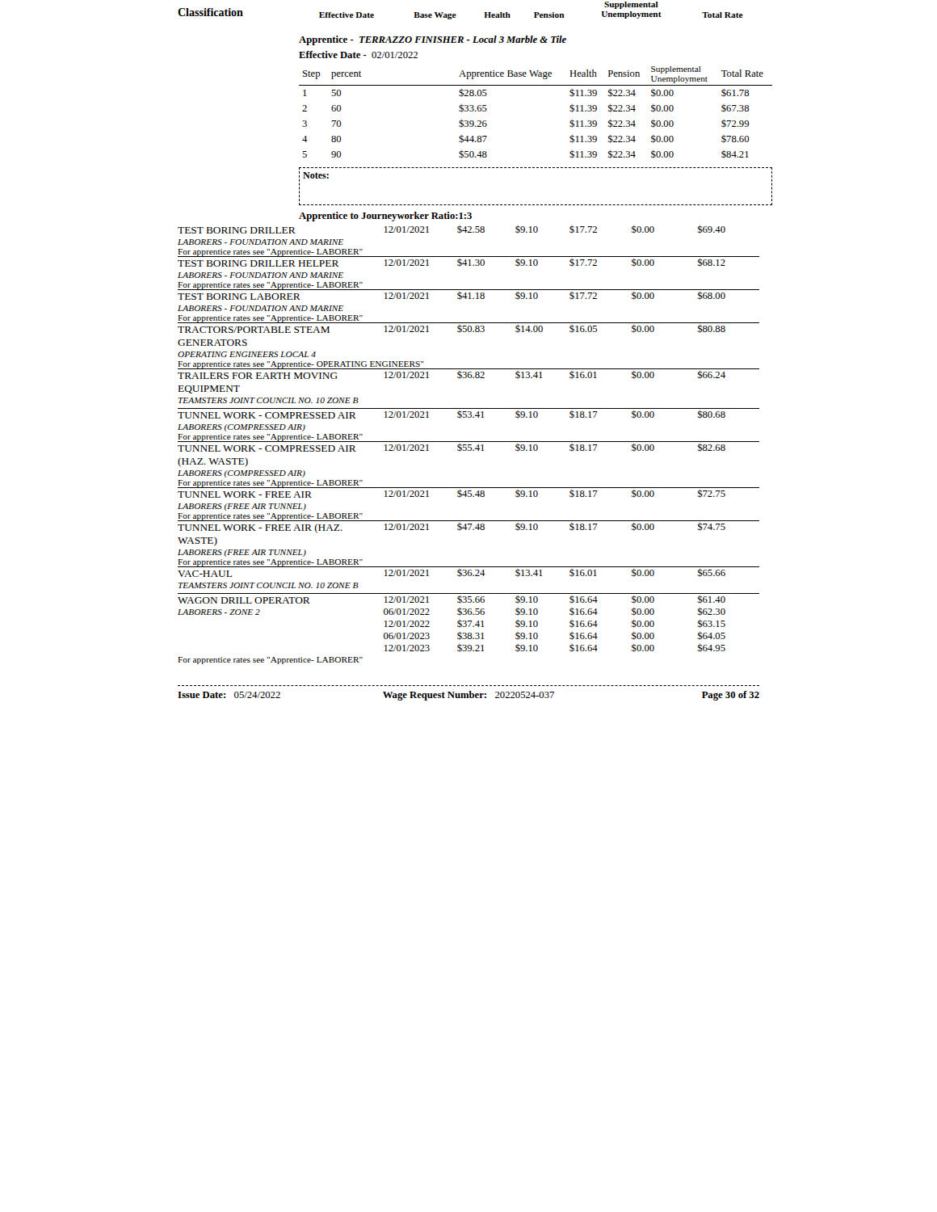| Classification | Effective Date | Base Wage | Health | Pension | Supplemental Unemployment | Total Rate |
Apprentice - TERRAZZO FINISHER - Local 3 Marble & Tile
Effective Date - 02/01/2022
| Step | percent | Apprentice Base Wage | Health | Pension | Supplemental Unemployment | Total Rate |
| --- | --- | --- | --- | --- | --- | --- |
| 1 | 50 | $28.05 | $11.39 | $22.34 | $0.00 | $61.78 |
| 2 | 60 | $33.65 | $11.39 | $22.34 | $0.00 | $67.38 |
| 3 | 70 | $39.26 | $11.39 | $22.34 | $0.00 | $72.99 |
| 4 | 80 | $44.87 | $11.39 | $22.34 | $0.00 | $78.60 |
| 5 | 90 | $50.48 | $11.39 | $22.34 | $0.00 | $84.21 |
Notes:
Apprentice to Journeyworker Ratio:1:3
| TEST BORING DRILLER LABORERS - FOUNDATION AND MARINE | 12/01/2021 | $42.58 | $9.10 | $17.72 | $0.00 | $69.40 |
| For apprentice rates see "Apprentice- LABORER" |
| TEST BORING DRILLER HELPER LABORERS - FOUNDATION AND MARINE | 12/01/2021 | $41.30 | $9.10 | $17.72 | $0.00 | $68.12 |
| For apprentice rates see "Apprentice- LABORER" |
| TEST BORING LABORER LABORERS - FOUNDATION AND MARINE | 12/01/2021 | $41.18 | $9.10 | $17.72 | $0.00 | $68.00 |
| For apprentice rates see "Apprentice- LABORER" |
| TRACTORS/PORTABLE STEAM GENERATORS OPERATING ENGINEERS LOCAL 4 | 12/01/2021 | $50.83 | $14.00 | $16.05 | $0.00 | $80.88 |
| For apprentice rates see "Apprentice- OPERATING ENGINEERS" |
| TRAILERS FOR EARTH MOVING EQUIPMENT TEAMSTERS JOINT COUNCIL NO. 10 ZONE B | 12/01/2021 | $36.82 | $13.41 | $16.01 | $0.00 | $66.24 |
| TUNNEL WORK - COMPRESSED AIR LABORERS (COMPRESSED AIR) | 12/01/2021 | $53.41 | $9.10 | $18.17 | $0.00 | $80.68 |
| For apprentice rates see "Apprentice- LABORER" |
| TUNNEL WORK - COMPRESSED AIR (HAZ. WASTE) LABORERS (COMPRESSED AIR) | 12/01/2021 | $55.41 | $9.10 | $18.17 | $0.00 | $82.68 |
| For apprentice rates see "Apprentice- LABORER" |
| TUNNEL WORK - FREE AIR LABORERS (FREE AIR TUNNEL) | 12/01/2021 | $45.48 | $9.10 | $18.17 | $0.00 | $72.75 |
| For apprentice rates see "Apprentice- LABORER" |
| TUNNEL WORK - FREE AIR (HAZ. WASTE) LABORERS (FREE AIR TUNNEL) | 12/01/2021 | $47.48 | $9.10 | $18.17 | $0.00 | $74.75 |
| For apprentice rates see "Apprentice- LABORER" |
| VAC-HAUL TEAMSTERS JOINT COUNCIL NO. 10 ZONE B | 12/01/2021 | $36.24 | $13.41 | $16.01 | $0.00 | $65.66 |
| WAGON DRILL OPERATOR LABORERS - ZONE 2 | 12/01/2021 | $35.66 | $9.10 | $16.64 | $0.00 | $61.40 |
| 06/01/2022 | $36.56 | $9.10 | $16.64 | $0.00 | $62.30 |
| 12/01/2022 | $37.41 | $9.10 | $16.64 | $0.00 | $63.15 |
| 06/01/2023 | $38.31 | $9.10 | $16.64 | $0.00 | $64.05 |
| 12/01/2023 | $39.21 | $9.10 | $16.64 | $0.00 | $64.95 |
| For apprentice rates see "Apprentice- LABORER" |
| Issue Date: 05/24/2022 | Wage Request Number: 20220524-037 | Page 30 of 32 |